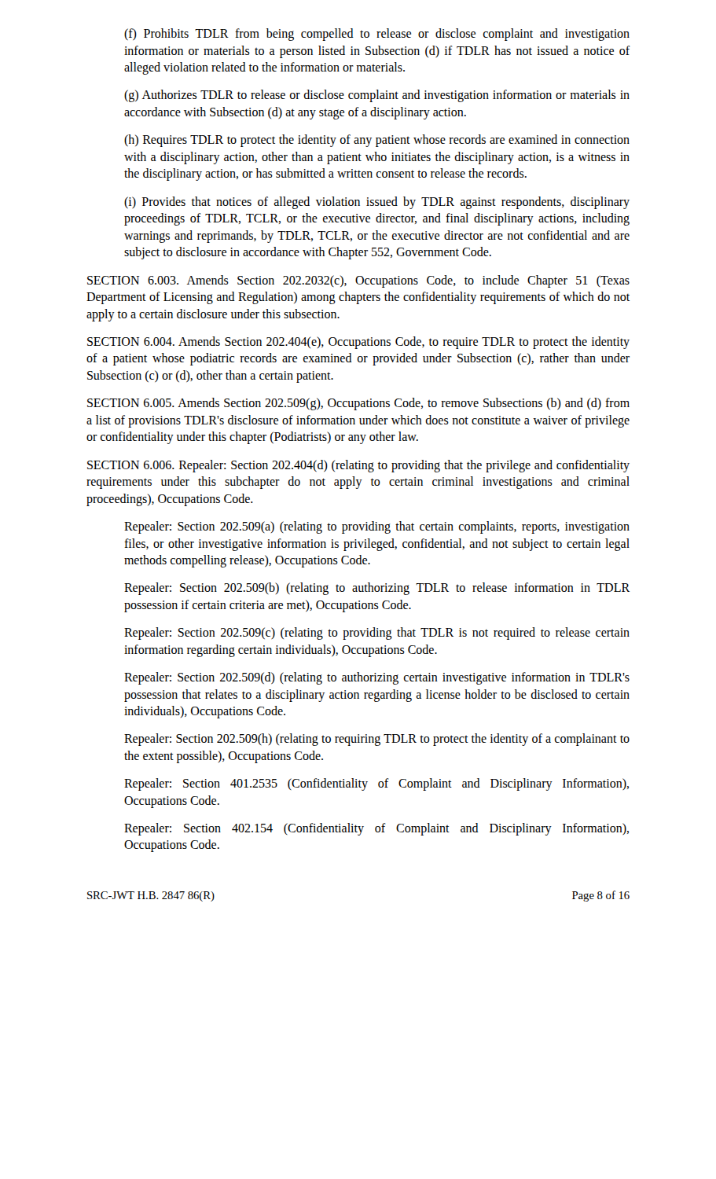(f) Prohibits TDLR from being compelled to release or disclose complaint and investigation information or materials to a person listed in Subsection (d) if TDLR has not issued a notice of alleged violation related to the information or materials.
(g) Authorizes TDLR to release or disclose complaint and investigation information or materials in accordance with Subsection (d) at any stage of a disciplinary action.
(h) Requires TDLR to protect the identity of any patient whose records are examined in connection with a disciplinary action, other than a patient who initiates the disciplinary action, is a witness in the disciplinary action, or has submitted a written consent to release the records.
(i) Provides that notices of alleged violation issued by TDLR against respondents, disciplinary proceedings of TDLR, TCLR, or the executive director, and final disciplinary actions, including warnings and reprimands, by TDLR, TCLR, or the executive director are not confidential and are subject to disclosure in accordance with Chapter 552, Government Code.
SECTION 6.003. Amends Section 202.2032(c), Occupations Code, to include Chapter 51 (Texas Department of Licensing and Regulation) among chapters the confidentiality requirements of which do not apply to a certain disclosure under this subsection.
SECTION 6.004. Amends Section 202.404(e), Occupations Code, to require TDLR to protect the identity of a patient whose podiatric records are examined or provided under Subsection (c), rather than under Subsection (c) or (d), other than a certain patient.
SECTION 6.005. Amends Section 202.509(g), Occupations Code, to remove Subsections (b) and (d) from a list of provisions TDLR's disclosure of information under which does not constitute a waiver of privilege or confidentiality under this chapter (Podiatrists) or any other law.
SECTION 6.006. Repealer: Section 202.404(d) (relating to providing that the privilege and confidentiality requirements under this subchapter do not apply to certain criminal investigations and criminal proceedings), Occupations Code.
Repealer: Section 202.509(a) (relating to providing that certain complaints, reports, investigation files, or other investigative information is privileged, confidential, and not subject to certain legal methods compelling release), Occupations Code.
Repealer: Section 202.509(b) (relating to authorizing TDLR to release information in TDLR possession if certain criteria are met), Occupations Code.
Repealer: Section 202.509(c) (relating to providing that TDLR is not required to release certain information regarding certain individuals), Occupations Code.
Repealer: Section 202.509(d) (relating to authorizing certain investigative information in TDLR's possession that relates to a disciplinary action regarding a license holder to be disclosed to certain individuals), Occupations Code.
Repealer: Section 202.509(h) (relating to requiring TDLR to protect the identity of a complainant to the extent possible), Occupations Code.
Repealer: Section 401.2535 (Confidentiality of Complaint and Disciplinary Information), Occupations Code.
Repealer: Section 402.154 (Confidentiality of Complaint and Disciplinary Information), Occupations Code.
SRC-JWT H.B. 2847 86(R) Page 8 of 16